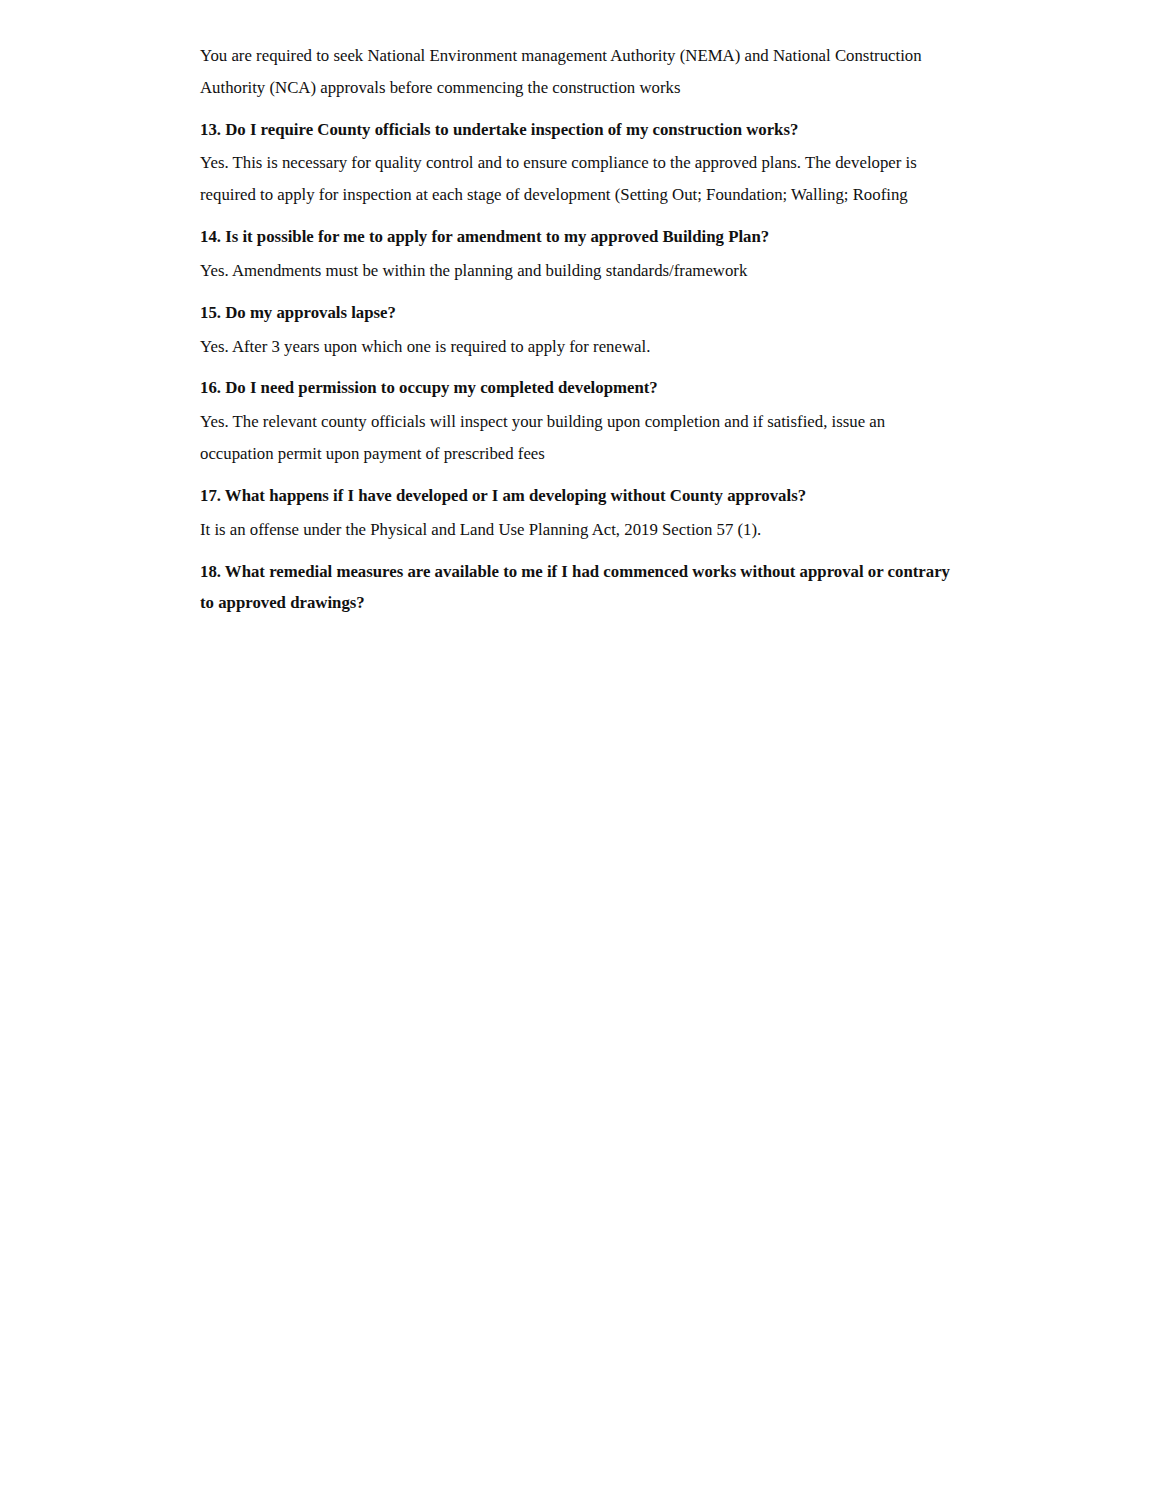You are required to seek National Environment management Authority (NEMA) and National Construction Authority (NCA) approvals before commencing the construction works
13. Do I require County officials to undertake inspection of my construction works?
Yes. This is necessary for quality control and to ensure compliance to the approved plans. The developer is required to apply for inspection at each stage of development (Setting Out; Foundation; Walling; Roofing
14. Is it possible for me to apply for amendment to my approved Building Plan?
Yes. Amendments must be within the planning and building standards/framework
15. Do my approvals lapse?
Yes. After 3 years upon which one is required to apply for renewal.
16. Do I need permission to occupy my completed development?
Yes. The relevant county officials will inspect your building upon completion and if satisfied, issue an occupation permit upon payment of prescribed fees
17. What happens if I have developed or I am developing without County approvals?
It is an offense under the Physical and Land Use Planning Act, 2019 Section 57 (1).
18. What remedial measures are available to me if I had commenced works without approval or contrary to approved drawings?